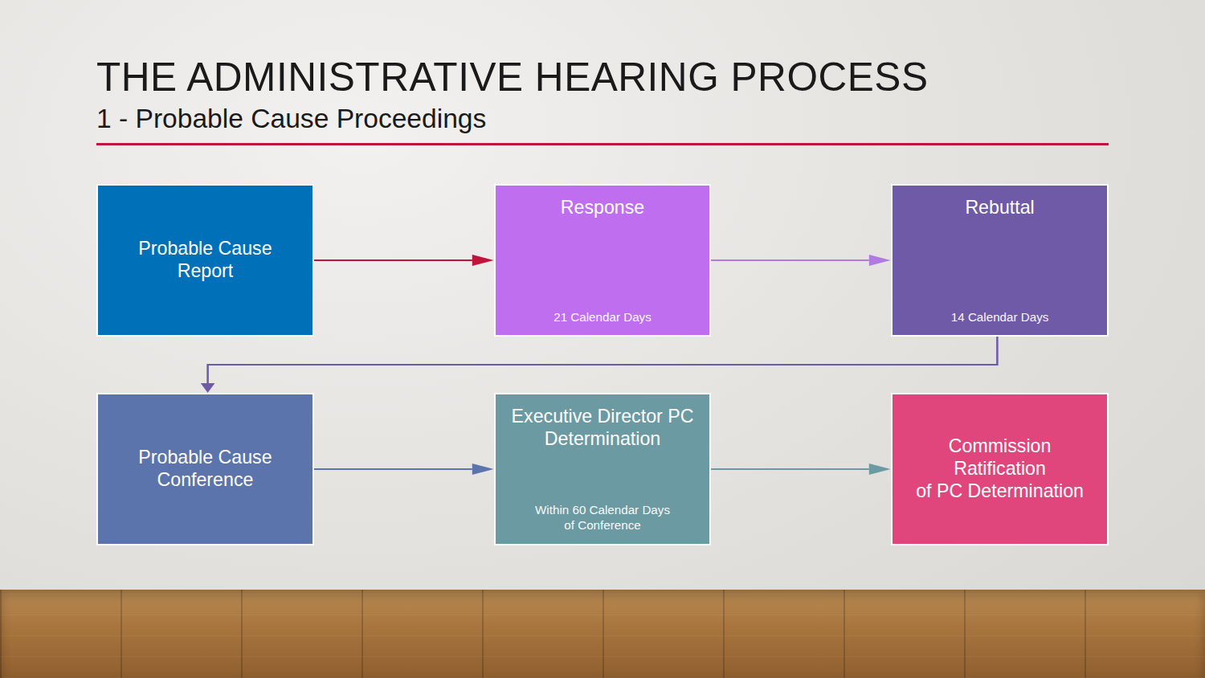The Administrative Hearing Process
1 - Probable Cause Proceedings
Probable Cause Report
Response
21 Calendar Days
Rebuttal
14 Calendar Days
Probable Cause
Conference
Executive Director PC
Determination
Within 60 Calendar Days
of Conference
Commission Ratification
of PC Determination
Agenda Item 7 - Page 010